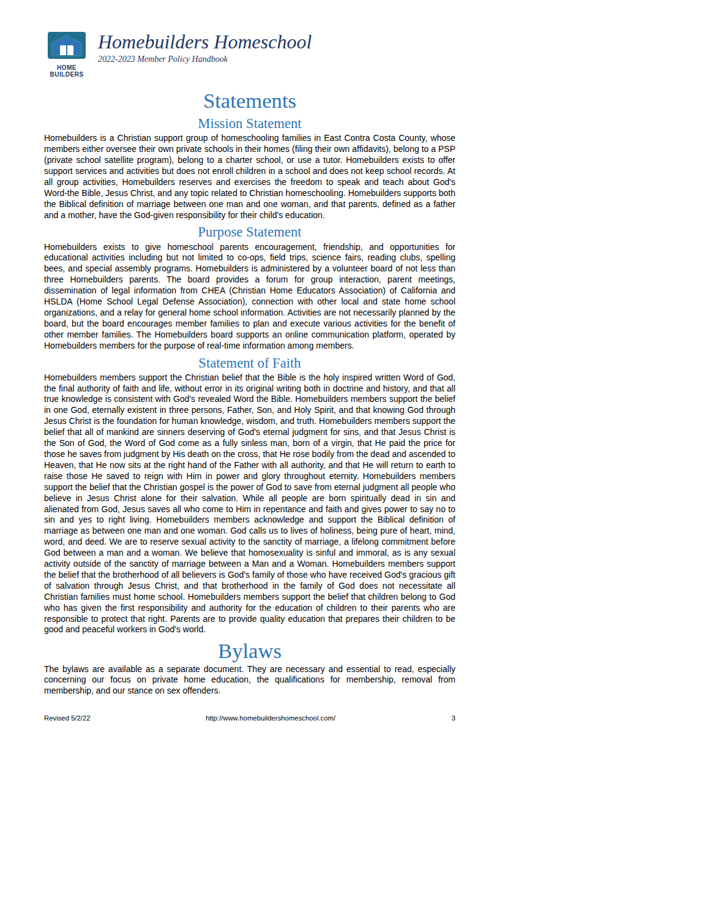HOME
BUILDERS
Homebuilders Homeschool
2022-2023 Member Policy Handbook
Statements
Mission Statement
Homebuilders is a Christian support group of homeschooling families in East Contra Costa County, whose members either oversee their own private schools in their homes (filing their own affidavits), belong to a PSP (private school satellite program), belong to a charter school, or use a tutor. Homebuilders exists to offer support services and activities but does not enroll children in a school and does not keep school records. At all group activities, Homebuilders reserves and exercises the freedom to speak and teach about God's Word-the Bible, Jesus Christ, and any topic related to Christian homeschooling. Homebuilders supports both the Biblical definition of marriage between one man and one woman, and that parents, defined as a father and a mother, have the God-given responsibility for their child's education.
Purpose Statement
Homebuilders exists to give homeschool parents encouragement, friendship, and opportunities for educational activities including but not limited to co-ops, field trips, science fairs, reading clubs, spelling bees, and special assembly programs. Homebuilders is administered by a volunteer board of not less than three Homebuilders parents. The board provides a forum for group interaction, parent meetings, dissemination of legal information from CHEA (Christian Home Educators Association) of California and HSLDA (Home School Legal Defense Association), connection with other local and state home school organizations, and a relay for general home school information. Activities are not necessarily planned by the board, but the board encourages member families to plan and execute various activities for the benefit of other member families. The Homebuilders board supports an online communication platform, operated by Homebuilders members for the purpose of real-time information among members.
Statement of Faith
Homebuilders members support the Christian belief that the Bible is the holy inspired written Word of God, the final authority of faith and life, without error in its original writing both in doctrine and history, and that all true knowledge is consistent with God's revealed Word the Bible. Homebuilders members support the belief in one God, eternally existent in three persons, Father, Son, and Holy Spirit, and that knowing God through Jesus Christ is the foundation for human knowledge, wisdom, and truth. Homebuilders members support the belief that all of mankind are sinners deserving of God's eternal judgment for sins, and that Jesus Christ is the Son of God, the Word of God come as a fully sinless man, born of a virgin, that He paid the price for those he saves from judgment by His death on the cross, that He rose bodily from the dead and ascended to Heaven, that He now sits at the right hand of the Father with all authority, and that He will return to earth to raise those He saved to reign with Him in power and glory throughout eternity. Homebuilders members support the belief that the Christian gospel is the power of God to save from eternal judgment all people who believe in Jesus Christ alone for their salvation. While all people are born spiritually dead in sin and alienated from God, Jesus saves all who come to Him in repentance and faith and gives power to say no to sin and yes to right living. Homebuilders members acknowledge and support the Biblical definition of marriage as between one man and one woman. God calls us to lives of holiness, being pure of heart, mind, word, and deed. We are to reserve sexual activity to the sanctity of marriage, a lifelong commitment before God between a man and a woman. We believe that homosexuality is sinful and immoral, as is any sexual activity outside of the sanctity of marriage between a Man and a Woman. Homebuilders members support the belief that the brotherhood of all believers is God's family of those who have received God's gracious gift of salvation through Jesus Christ, and that brotherhood in the family of God does not necessitate all Christian families must home school. Homebuilders members support the belief that children belong to God who has given the first responsibility and authority for the education of children to their parents who are responsible to protect that right. Parents are to provide quality education that prepares their children to be good and peaceful workers in God's world.
Bylaws
The bylaws are available as a separate document. They are necessary and essential to read, especially concerning our focus on private home education, the qualifications for membership, removal from membership, and our stance on sex offenders.
Revised 5/2/22
http://www.homebuildershomeschool.com/
3